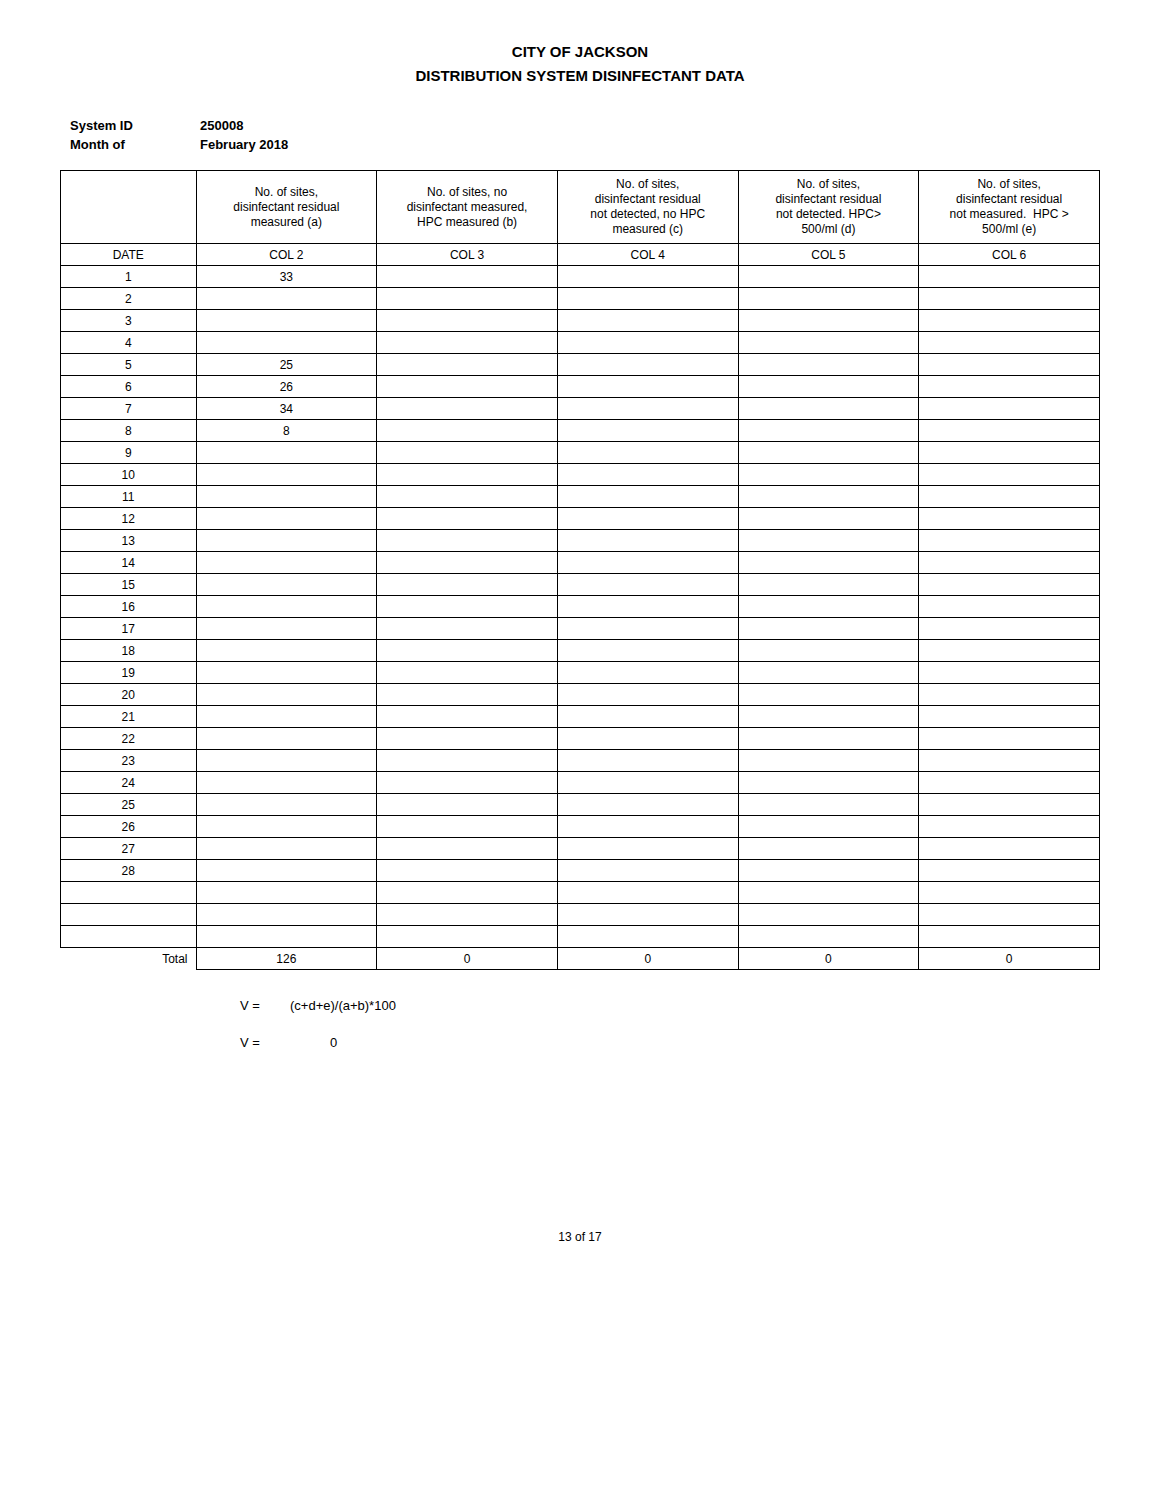CITY OF JACKSON
DISTRIBUTION SYSTEM DISINFECTANT DATA
System ID
250008
Month of
February 2018
| | No. of sites, disinfectant residual measured (a) | No. of sites, no disinfectant measured, HPC measured (b) | No. of sites, disinfectant residual not detected, no HPC measured (c) | No. of sites, disinfectant residual not detected. HPC> 500/ml (d) | No. of sites, disinfectant residual not measured. HPC > 500/ml (e) |
| --- | --- | --- | --- | --- | --- |
| DATE | COL 2 | COL 3 | COL 4 | COL 5 | COL 6 |
| 1 | 33 | | | | |
| 2 | | | | | |
| 3 | | | | | |
| 4 | | | | | |
| 5 | 25 | | | | |
| 6 | 26 | | | | |
| 7 | 34 | | | | |
| 8 | 8 | | | | |
| 9 | | | | | |
| 10 | | | | | |
| 11 | | | | | |
| 12 | | | | | |
| 13 | | | | | |
| 14 | | | | | |
| 15 | | | | | |
| 16 | | | | | |
| 17 | | | | | |
| 18 | | | | | |
| 19 | | | | | |
| 20 | | | | | |
| 21 | | | | | |
| 22 | | | | | |
| 23 | | | | | |
| 24 | | | | | |
| 25 | | | | | |
| 26 | | | | | |
| 27 | | | | | |
| 28 | | | | | |
| Total | 126 | 0 | 0 | 0 | 0 |
V =
(c+d+e)/(a+b)*100
V =
0
13 of 17